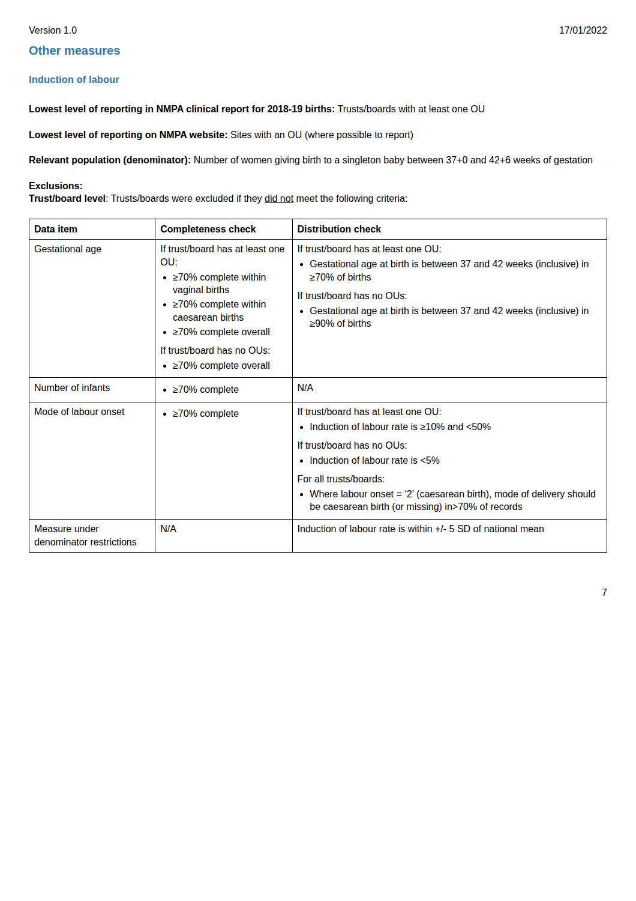Version 1.0 17/01/2022
Other measures
Induction of labour
Lowest level of reporting in NMPA clinical report for 2018-19 births: Trusts/boards with at least one OU
Lowest level of reporting on NMPA website: Sites with an OU (where possible to report)
Relevant population (denominator): Number of women giving birth to a singleton baby between 37+0 and 42+6 weeks of gestation
Exclusions:
Trust/board level: Trusts/boards were excluded if they did not meet the following criteria:
| Data item | Completeness check | Distribution check |
| --- | --- | --- |
| Gestational age | If trust/board has at least one OU: ≥70% complete within vaginal births ≥70% complete within caesarean births ≥70% complete overall If trust/board has no OUs: ≥70% complete overall | If trust/board has at least one OU: Gestational age at birth is between 37 and 42 weeks (inclusive) in ≥70% of births If trust/board has no OUs: Gestational age at birth is between 37 and 42 weeks (inclusive) in ≥90% of births |
| Number of infants | ≥70% complete | N/A |
| Mode of labour onset | ≥70% complete | If trust/board has at least one OU: Induction of labour rate is ≥10% and <50% If trust/board has no OUs: Induction of labour rate is <5% For all trusts/boards: Where labour onset = ‘2’ (caesarean birth), mode of delivery should be caesarean birth (or missing) in>70% of records |
| Measure under denominator restrictions | N/A | Induction of labour rate is within +/- 5 SD of national mean |
7